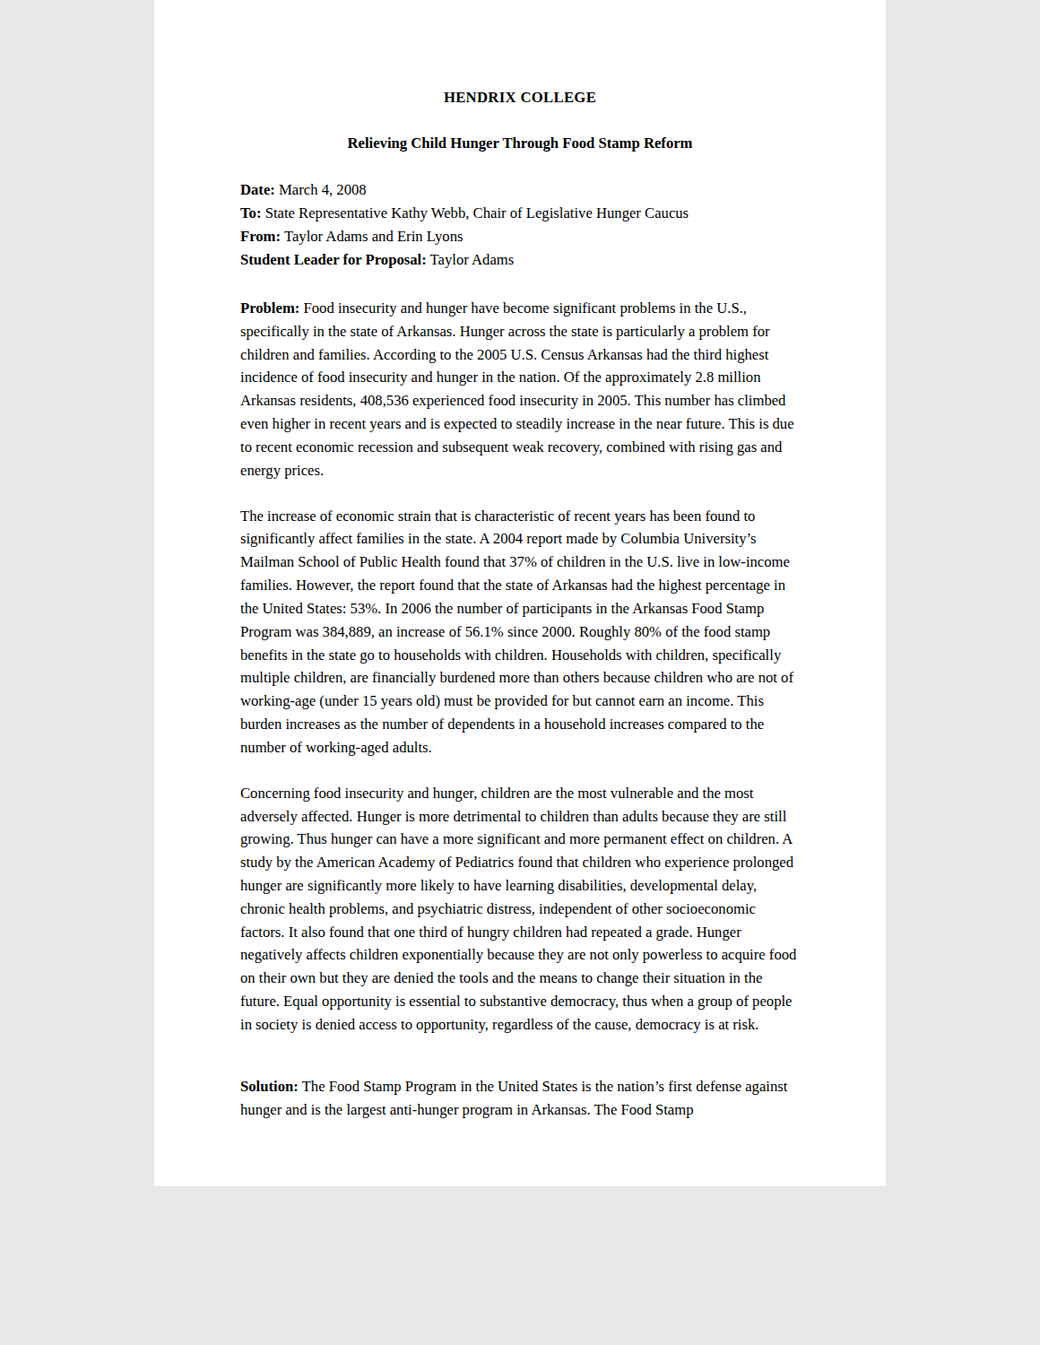HENDRIX COLLEGE
Relieving Child Hunger Through Food Stamp Reform
Date: March 4, 2008
To: State Representative Kathy Webb, Chair of Legislative Hunger Caucus
From: Taylor Adams and Erin Lyons
Student Leader for Proposal: Taylor Adams
Problem: Food insecurity and hunger have become significant problems in the U.S., specifically in the state of Arkansas. Hunger across the state is particularly a problem for children and families. According to the 2005 U.S. Census Arkansas had the third highest incidence of food insecurity and hunger in the nation. Of the approximately 2.8 million Arkansas residents, 408,536 experienced food insecurity in 2005. This number has climbed even higher in recent years and is expected to steadily increase in the near future. This is due to recent economic recession and subsequent weak recovery, combined with rising gas and energy prices.
The increase of economic strain that is characteristic of recent years has been found to significantly affect families in the state. A 2004 report made by Columbia University’s Mailman School of Public Health found that 37% of children in the U.S. live in low-income families. However, the report found that the state of Arkansas had the highest percentage in the United States: 53%. In 2006 the number of participants in the Arkansas Food Stamp Program was 384,889, an increase of 56.1% since 2000. Roughly 80% of the food stamp benefits in the state go to households with children. Households with children, specifically multiple children, are financially burdened more than others because children who are not of working-age (under 15 years old) must be provided for but cannot earn an income. This burden increases as the number of dependents in a household increases compared to the number of working-aged adults.
Concerning food insecurity and hunger, children are the most vulnerable and the most adversely affected. Hunger is more detrimental to children than adults because they are still growing. Thus hunger can have a more significant and more permanent effect on children. A study by the American Academy of Pediatrics found that children who experience prolonged hunger are significantly more likely to have learning disabilities, developmental delay, chronic health problems, and psychiatric distress, independent of other socioeconomic factors. It also found that one third of hungry children had repeated a grade. Hunger negatively affects children exponentially because they are not only powerless to acquire food on their own but they are denied the tools and the means to change their situation in the future. Equal opportunity is essential to substantive democracy, thus when a group of people in society is denied access to opportunity, regardless of the cause, democracy is at risk.
Solution: The Food Stamp Program in the United States is the nation’s first defense against hunger and is the largest anti-hunger program in Arkansas. The Food Stamp